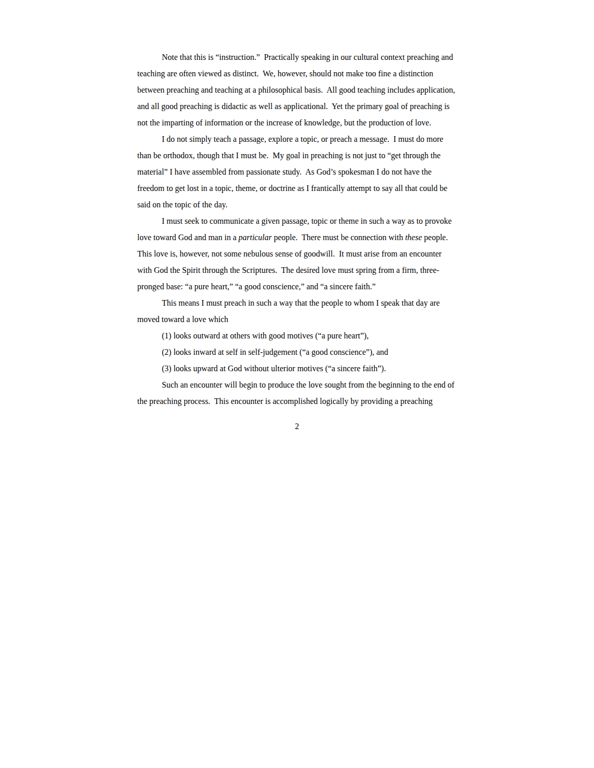Note that this is “instruction.” Practically speaking in our cultural context preaching and teaching are often viewed as distinct. We, however, should not make too fine a distinction between preaching and teaching at a philosophical basis. All good teaching includes application, and all good preaching is didactic as well as applicational. Yet the primary goal of preaching is not the imparting of information or the increase of knowledge, but the production of love.
I do not simply teach a passage, explore a topic, or preach a message. I must do more than be orthodox, though that I must be. My goal in preaching is not just to “get through the material” I have assembled from passionate study. As God’s spokesman I do not have the freedom to get lost in a topic, theme, or doctrine as I frantically attempt to say all that could be said on the topic of the day.
I must seek to communicate a given passage, topic or theme in such a way as to provoke love toward God and man in a particular people. There must be connection with these people. This love is, however, not some nebulous sense of goodwill. It must arise from an encounter with God the Spirit through the Scriptures. The desired love must spring from a firm, three-pronged base: “a pure heart,” “a good conscience,” and “a sincere faith.”
This means I must preach in such a way that the people to whom I speak that day are moved toward a love which
(1) looks outward at others with good motives (“a pure heart”),
(2) looks inward at self in self-judgement (“a good conscience”), and
(3) looks upward at God without ulterior motives (“a sincere faith”).
Such an encounter will begin to produce the love sought from the beginning to the end of the preaching process. This encounter is accomplished logically by providing a preaching
2